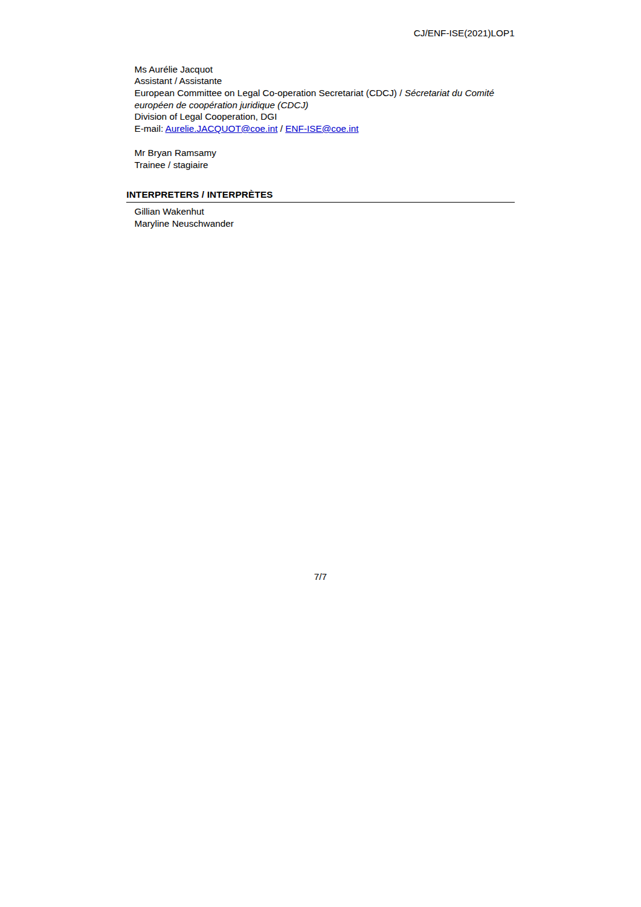CJ/ENF-ISE(2021)LOP1
Ms Aurélie Jacquot
Assistant / Assistante
European Committee on Legal Co-operation Secretariat (CDCJ) / Sécretariat du Comité européen de coopération juridique (CDCJ)
Division of Legal Cooperation, DGI
E-mail: Aurelie.JACQUOT@coe.int / ENF-ISE@coe.int
Mr Bryan Ramsamy
Trainee / stagiaire
INTERPRETERS / INTERPRÈTES
Gillian Wakenhut
Maryline Neuschwander
7/7